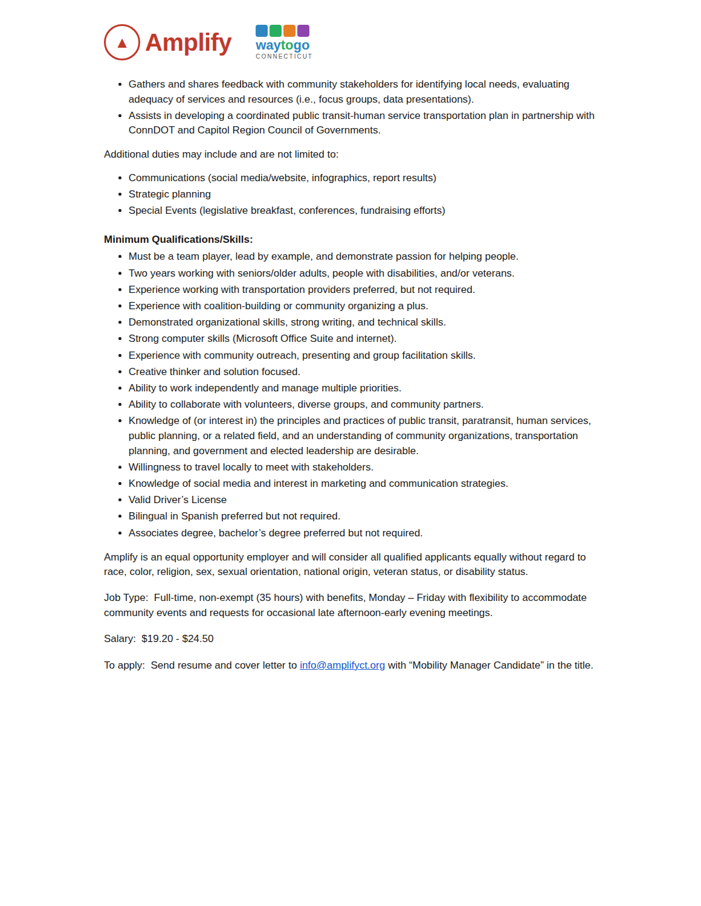▲
Amplify
waytogo
Connecticut
Gathers and shares feedback with community stakeholders for identifying local needs, evaluating adequacy of services and resources (i.e., focus groups, data presentations).
Assists in developing a coordinated public transit-human service transportation plan in partnership with ConnDOT and Capitol Region Council of Governments.
Additional duties may include and are not limited to:
Communications (social media/website, infographics, report results)
Strategic planning
Special Events (legislative breakfast, conferences, fundraising efforts)
Minimum Qualifications/Skills:
Must be a team player, lead by example, and demonstrate passion for helping people.
Two years working with seniors/older adults, people with disabilities, and/or veterans.
Experience working with transportation providers preferred, but not required.
Experience with coalition-building or community organizing a plus.
Demonstrated organizational skills, strong writing, and technical skills.
Strong computer skills (Microsoft Office Suite and internet).
Experience with community outreach, presenting and group facilitation skills.
Creative thinker and solution focused.
Ability to work independently and manage multiple priorities.
Ability to collaborate with volunteers, diverse groups, and community partners.
Knowledge of (or interest in) the principles and practices of public transit, paratransit, human services, public planning, or a related field, and an understanding of community organizations, transportation planning, and government and elected leadership are desirable.
Willingness to travel locally to meet with stakeholders.
Knowledge of social media and interest in marketing and communication strategies.
Valid Driver’s License
Bilingual in Spanish preferred but not required.
Associates degree, bachelor’s degree preferred but not required.
Amplify is an equal opportunity employer and will consider all qualified applicants equally without regard to race, color, religion, sex, sexual orientation, national origin, veteran status, or disability status.
Job Type: Full-time, non-exempt (35 hours) with benefits, Monday – Friday with flexibility to accommodate community events and requests for occasional late afternoon-early evening meetings.
Salary: $19.20 - $24.50
To apply: Send resume and cover letter to info@amplifyct.org with “Mobility Manager Candidate” in the title.